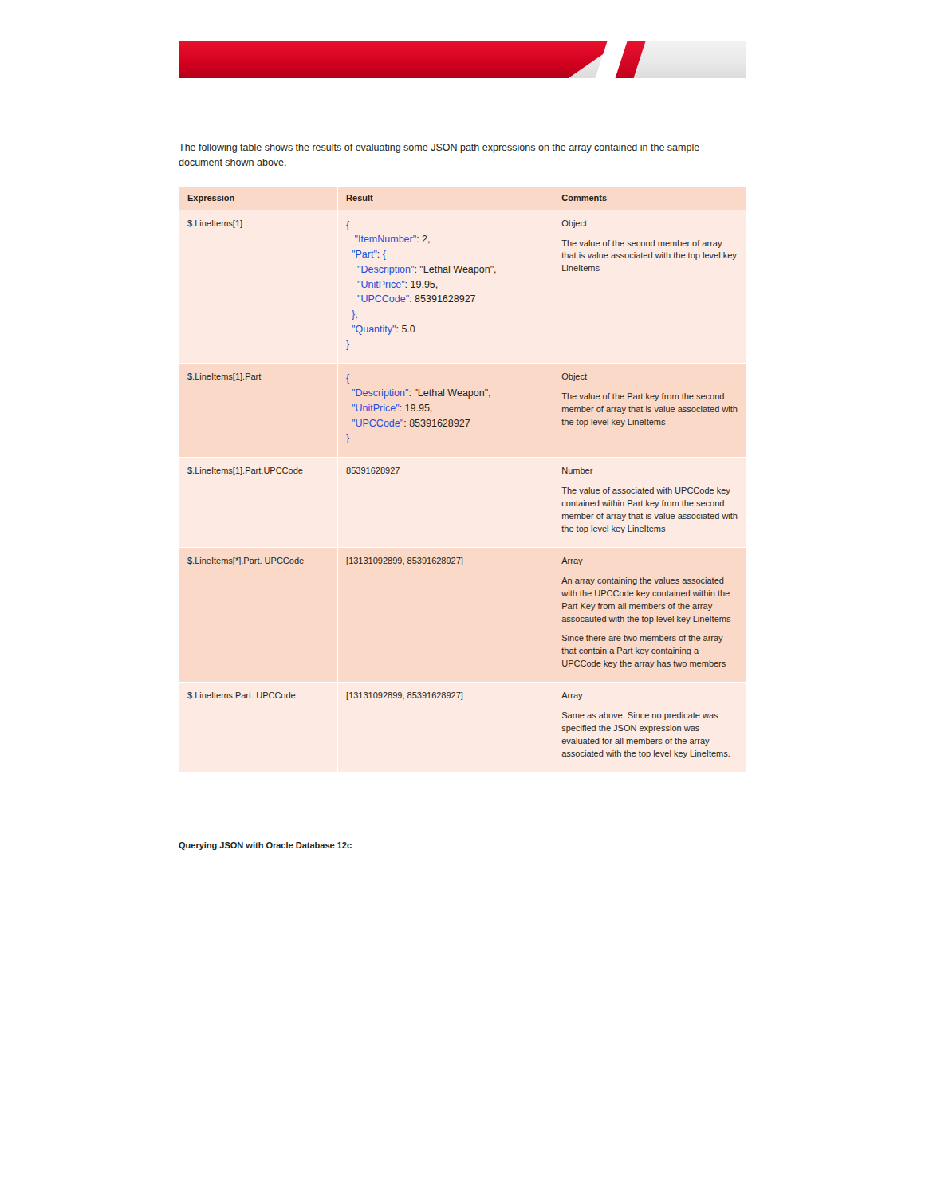The following table shows the results of evaluating some JSON path expressions on the array contained in the sample document shown above.
| Expression | Result | Comments |
| --- | --- | --- |
| $.LineItems[1] | { "ItemNumber" : 2, "Part" : { "Description" : "Lethal Weapon", "UnitPrice" : 19.95, "UPCCode" : 85391628927 } , "Quantity" : 5.0 } | Object The value of the second member of array that is value associated with the top level key LineItems |
| $.LineItems[1].Part | { "Description" : "Lethal Weapon", "UnitPrice" : 19.95, "UPCCode" : 85391628927 } | Object The value of the Part key from the second member of array that is value associated with the top level key LineItems |
| $.LineItems[1].Part.UPCCode | 85391628927 | Number The value of associated with UPCCode key contained within Part key from the second member of array that is value associated with the top level key LineItems |
| $.LineItems[*].Part. UPCCode | [13131092899, 85391628927] | Array An array containing the values associated with the UPCCode key contained within the Part Key from all members of the array assocauted with the top level key LineItems Since there are two members of the array that contain a Part key containing a UPCCode key the array has two members |
| $.LineItems.Part. UPCCode | [13131092899, 85391628927] | Array Same as above. Since no predicate was specified the JSON expression was evaluated for all members of the array associated with the top level key LineItems. |
Querying JSON with Oracle Database 12c